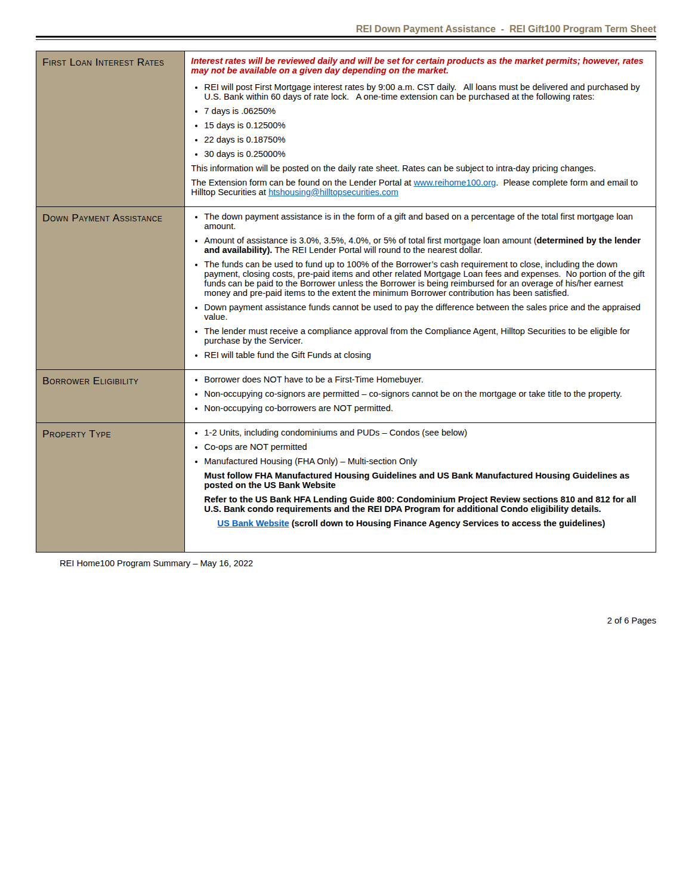REI Down Payment Assistance - REI Gift100 Program Term Sheet
| First Loan Interest Rates | Interest rates will be reviewed daily and will be set for certain products as the market permits; however, rates may not be available on a given day depending on the market. REI will post First Mortgage interest rates by 9:00 a.m. CST daily. All loans must be delivered and purchased by U.S. Bank within 60 days of rate lock. A one-time extension can be purchased at the following rates: 7 days is .06250% 15 days is 0.12500% 22 days is 0.18750% 30 days is 0.25000% This information will be posted on the daily rate sheet. Rates can be subject to intra-day pricing changes. The Extension form can be found on the Lender Portal at www.reihome100.org . Please complete form and email to Hilltop Securities at htshousing@hilltopsecurities.com |
| Down Payment Assistance | The down payment assistance is in the form of a gift and based on a percentage of the total first mortgage loan amount. Amount of assistance is 3.0%, 3.5%, 4.0%, or 5% of total first mortgage loan amount ( determined by the lender and availability). The REI Lender Portal will round to the nearest dollar. The funds can be used to fund up to 100% of the Borrower’s cash requirement to close, including the down payment, closing costs, pre-paid items and other related Mortgage Loan fees and expenses. No portion of the gift funds can be paid to the Borrower unless the Borrower is being reimbursed for an overage of his/her earnest money and pre-paid items to the extent the minimum Borrower contribution has been satisfied. Down payment assistance funds cannot be used to pay the difference between the sales price and the appraised value. The lender must receive a compliance approval from the Compliance Agent, Hilltop Securities to be eligible for purchase by the Servicer. REI will table fund the Gift Funds at closing |
| Borrower Eligibility | Borrower does NOT have to be a First-Time Homebuyer. Non-occupying co-signors are permitted – co-signors cannot be on the mortgage or take title to the property. Non-occupying co-borrowers are NOT permitted. |
| Property Type | 1-2 Units, including condominiums and PUDs – Condos (see below) Co-ops are NOT permitted Manufactured Housing (FHA Only) – Multi-section Only Must follow FHA Manufactured Housing Guidelines and US Bank Manufactured Housing Guidelines as posted on the US Bank Website Refer to the US Bank HFA Lending Guide 800: Condominium Project Review sections 810 and 812 for all U.S. Bank condo requirements and the REI DPA Program for additional Condo eligibility details. US Bank Website (scroll down to Housing Finance Agency Services to access the guidelines) |
REI Home100 Program Summary – May 16, 2022
2 of 6 Pages